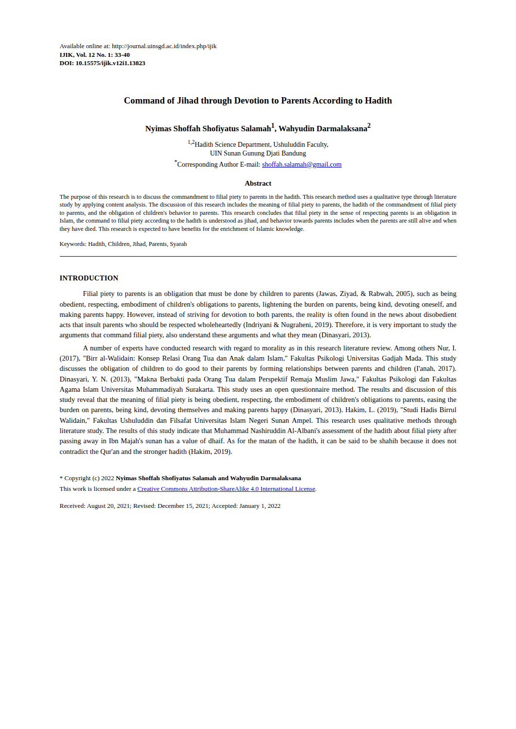Available online at: http://journal.uinsgd.ac.id/index.php/ijik
IJIK, Vol. 12 No. 1: 33-40
DOI: 10.15575/ijik.v12i1.13823
Command of Jihad through Devotion to Parents According to Hadith
Nyimas Shoffah Shofiyatus Salamah1, Wahyudin Darmalaksana2
1,2Hadith Science Department, Ushuluddin Faculty,
UIN Sunan Gunung Djati Bandung
*Corresponding Author E-mail: shoffah.salamah@gmail.com
Abstract
The purpose of this research is to discuss the commandment to filial piety to parents in the hadith. This research method uses a qualitative type through literature study by applying content analysis. The discussion of this research includes the meaning of filial piety to parents, the hadith of the commandment of filial piety to parents, and the obligation of children's behavior to parents. This research concludes that filial piety in the sense of respecting parents is an obligation in Islam, the command to filial piety according to the hadith is understood as jihad, and behavior towards parents includes when the parents are still alive and when they have died. This research is expected to have benefits for the enrichment of Islamic knowledge.
Keywords: Hadith, Children, Jihad, Parents, Syarah
INTRODUCTION
Filial piety to parents is an obligation that must be done by children to parents (Jawas, Ziyad, & Rabwah, 2005), such as being obedient, respecting, embodiment of children's obligations to parents, lightening the burden on parents, being kind, devoting oneself, and making parents happy. However, instead of striving for devotion to both parents, the reality is often found in the news about disobedient acts that insult parents who should be respected wholeheartedly (Indriyani & Nugraheni, 2019). Therefore, it is very important to study the arguments that command filial piety, also understand these arguments and what they mean (Dinasyari, 2013).
A number of experts have conducted research with regard to morality as in this research literature review. Among others Nur, I. (2017), "Birr al-Walidain: Konsep Relasi Orang Tua dan Anak dalam Islam," Fakultas Psikologi Universitas Gadjah Mada. This study discusses the obligation of children to do good to their parents by forming relationships between parents and children (I'anah, 2017). Dinasyari, Y. N. (2013), "Makna Berbakti pada Orang Tua dalam Perspektif Remaja Muslim Jawa," Fakultas Psikologi dan Fakultas Agama Islam Universitas Muhammadiyah Surakarta. This study uses an open questionnaire method. The results and discussion of this study reveal that the meaning of filial piety is being obedient, respecting, the embodiment of children's obligations to parents, easing the burden on parents, being kind, devoting themselves and making parents happy (Dinasyari, 2013). Hakim, L. (2019), "Studi Hadis Birrul Walidain," Fakultas Ushuluddin dan Filsafat Universitas Islam Negeri Sunan Ampel. This research uses qualitative methods through literature study. The results of this study indicate that Muhammad Nashiruddin Al-Albani's assessment of the hadith about filial piety after passing away in Ibn Majah's sunan has a value of dhaif. As for the matan of the hadith, it can be said to be shahih because it does not contradict the Qur'an and the stronger hadith (Hakim, 2019).
* Copyright (c) 2022 Nyimas Shoffah Shofiyatus Salamah and Wahyudin Darmalaksana
This work is licensed under a Creative Commons Attribution-ShareAlike 4.0 International License.
Received: August 20, 2021; Revised: December 15, 2021; Accepted: January 1, 2022